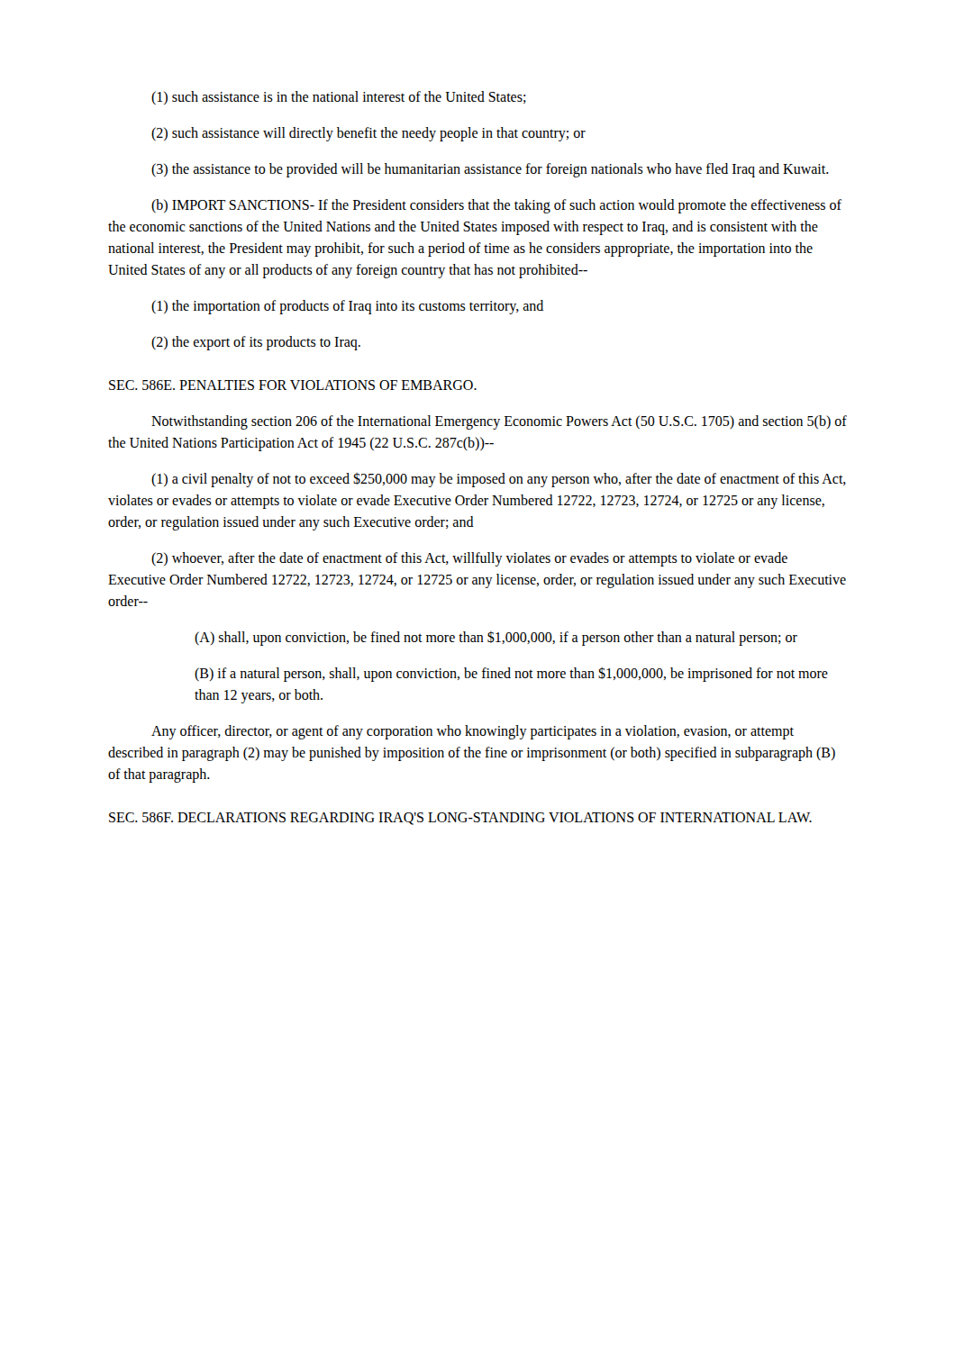(1) such assistance is in the national interest of the United States;
(2) such assistance will directly benefit the needy people in that country; or
(3) the assistance to be provided will be humanitarian assistance for foreign nationals who have fled Iraq and Kuwait.
(b) IMPORT SANCTIONS- If the President considers that the taking of such action would promote the effectiveness of the economic sanctions of the United Nations and the United States imposed with respect to Iraq, and is consistent with the national interest, the President may prohibit, for such a period of time as he considers appropriate, the importation into the United States of any or all products of any foreign country that has not prohibited--
(1) the importation of products of Iraq into its customs territory, and
(2) the export of its products to Iraq.
SEC. 586E. PENALTIES FOR VIOLATIONS OF EMBARGO.
Notwithstanding section 206 of the International Emergency Economic Powers Act (50 U.S.C. 1705) and section 5(b) of the United Nations Participation Act of 1945 (22 U.S.C. 287c(b))--
(1) a civil penalty of not to exceed $250,000 may be imposed on any person who, after the date of enactment of this Act, violates or evades or attempts to violate or evade Executive Order Numbered 12722, 12723, 12724, or 12725 or any license, order, or regulation issued under any such Executive order; and
(2) whoever, after the date of enactment of this Act, willfully violates or evades or attempts to violate or evade Executive Order Numbered 12722, 12723, 12724, or 12725 or any license, order, or regulation issued under any such Executive order--
(A) shall, upon conviction, be fined not more than $1,000,000, if a person other than a natural person; or
(B) if a natural person, shall, upon conviction, be fined not more than $1,000,000, be imprisoned for not more than 12 years, or both.
Any officer, director, or agent of any corporation who knowingly participates in a violation, evasion, or attempt described in paragraph (2) may be punished by imposition of the fine or imprisonment (or both) specified in subparagraph (B) of that paragraph.
SEC. 586F. DECLARATIONS REGARDING IRAQ'S LONG-STANDING VIOLATIONS OF INTERNATIONAL LAW.